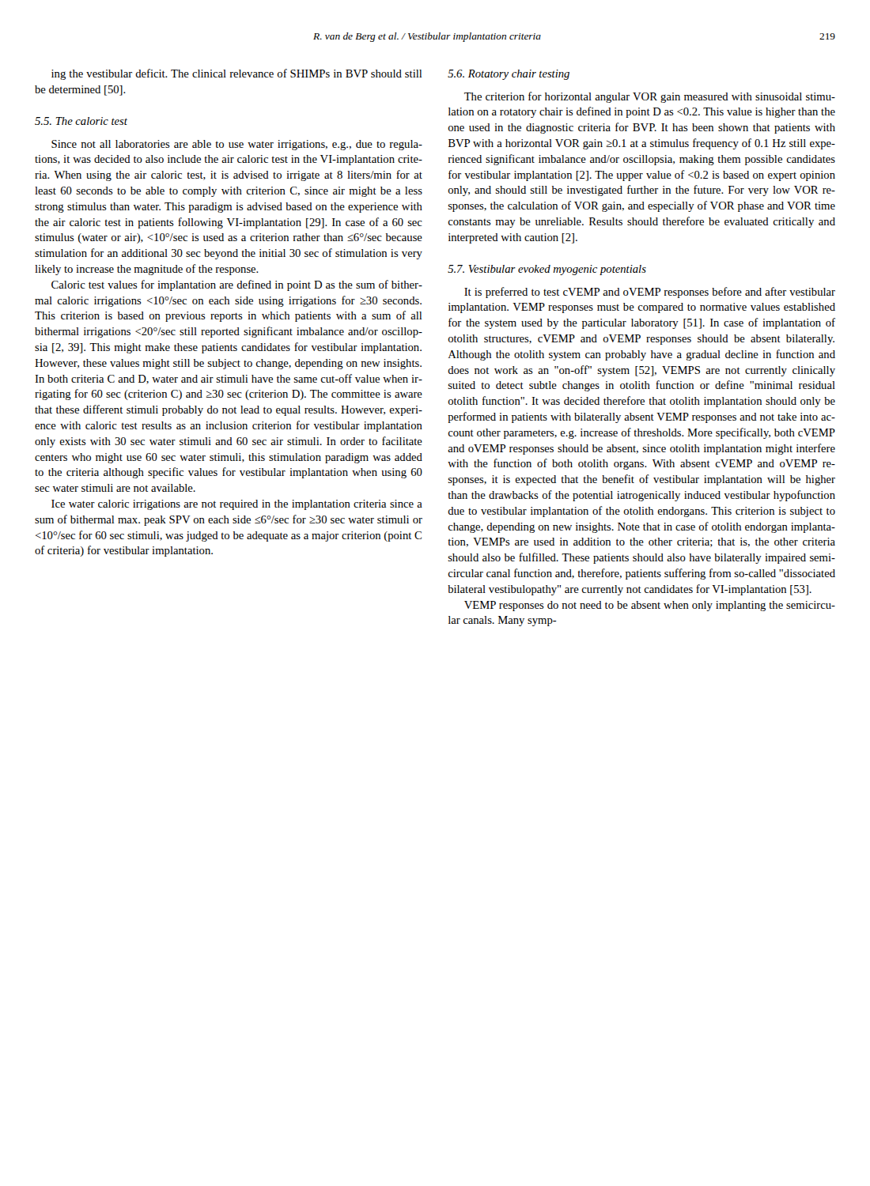R. van de Berg et al. / Vestibular implantation criteria 219
ing the vestibular deficit. The clinical relevance of SHIMPs in BVP should still be determined [50].
5.5. The caloric test
Since not all laboratories are able to use water irrigations, e.g., due to regulations, it was decided to also include the air caloric test in the VI-implantation criteria. When using the air caloric test, it is advised to irrigate at 8 liters/min for at least 60 seconds to be able to comply with criterion C, since air might be a less strong stimulus than water. This paradigm is advised based on the experience with the air caloric test in patients following VI-implantation [29]. In case of a 60 sec stimulus (water or air), <10°/sec is used as a criterion rather than ≤6°/sec because stimulation for an additional 30 sec beyond the initial 30 sec of stimulation is very likely to increase the magnitude of the response.
Caloric test values for implantation are defined in point D as the sum of bithermal caloric irrigations <10°/sec on each side using irrigations for ≥30 seconds. This criterion is based on previous reports in which patients with a sum of all bithermal irrigations <20°/sec still reported significant imbalance and/or oscillopsia [2, 39]. This might make these patients candidates for vestibular implantation. However, these values might still be subject to change, depending on new insights. In both criteria C and D, water and air stimuli have the same cut-off value when irrigating for 60 sec (criterion C) and ≥30 sec (criterion D). The committee is aware that these different stimuli probably do not lead to equal results. However, experience with caloric test results as an inclusion criterion for vestibular implantation only exists with 30 sec water stimuli and 60 sec air stimuli. In order to facilitate centers who might use 60 sec water stimuli, this stimulation paradigm was added to the criteria although specific values for vestibular implantation when using 60 sec water stimuli are not available.
Ice water caloric irrigations are not required in the implantation criteria since a sum of bithermal max. peak SPV on each side ≤6°/sec for ≥30 sec water stimuli or <10°/sec for 60 sec stimuli, was judged to be adequate as a major criterion (point C of criteria) for vestibular implantation.
5.6. Rotatory chair testing
The criterion for horizontal angular VOR gain measured with sinusoidal stimulation on a rotatory chair is defined in point D as <0.2. This value is higher than the one used in the diagnostic criteria for BVP. It has been shown that patients with BVP with a horizontal VOR gain ≥0.1 at a stimulus frequency of 0.1 Hz still experienced significant imbalance and/or oscillopsia, making them possible candidates for vestibular implantation [2]. The upper value of <0.2 is based on expert opinion only, and should still be investigated further in the future. For very low VOR responses, the calculation of VOR gain, and especially of VOR phase and VOR time constants may be unreliable. Results should therefore be evaluated critically and interpreted with caution [2].
5.7. Vestibular evoked myogenic potentials
It is preferred to test cVEMP and oVEMP responses before and after vestibular implantation. VEMP responses must be compared to normative values established for the system used by the particular laboratory [51]. In case of implantation of otolith structures, cVEMP and oVEMP responses should be absent bilaterally. Although the otolith system can probably have a gradual decline in function and does not work as an "on-off" system [52], VEMPS are not currently clinically suited to detect subtle changes in otolith function or define "minimal residual otolith function". It was decided therefore that otolith implantation should only be performed in patients with bilaterally absent VEMP responses and not take into account other parameters, e.g. increase of thresholds. More specifically, both cVEMP and oVEMP responses should be absent, since otolith implantation might interfere with the function of both otolith organs. With absent cVEMP and oVEMP responses, it is expected that the benefit of vestibular implantation will be higher than the drawbacks of the potential iatrogenically induced vestibular hypofunction due to vestibular implantation of the otolith endorgans. This criterion is subject to change, depending on new insights. Note that in case of otolith endorgan implantation, VEMPs are used in addition to the other criteria; that is, the other criteria should also be fulfilled. These patients should also have bilaterally impaired semicircular canal function and, therefore, patients suffering from so-called "dissociated bilateral vestibulopathy" are currently not candidates for VI-implantation [53].
VEMP responses do not need to be absent when only implanting the semicircular canals. Many symp-